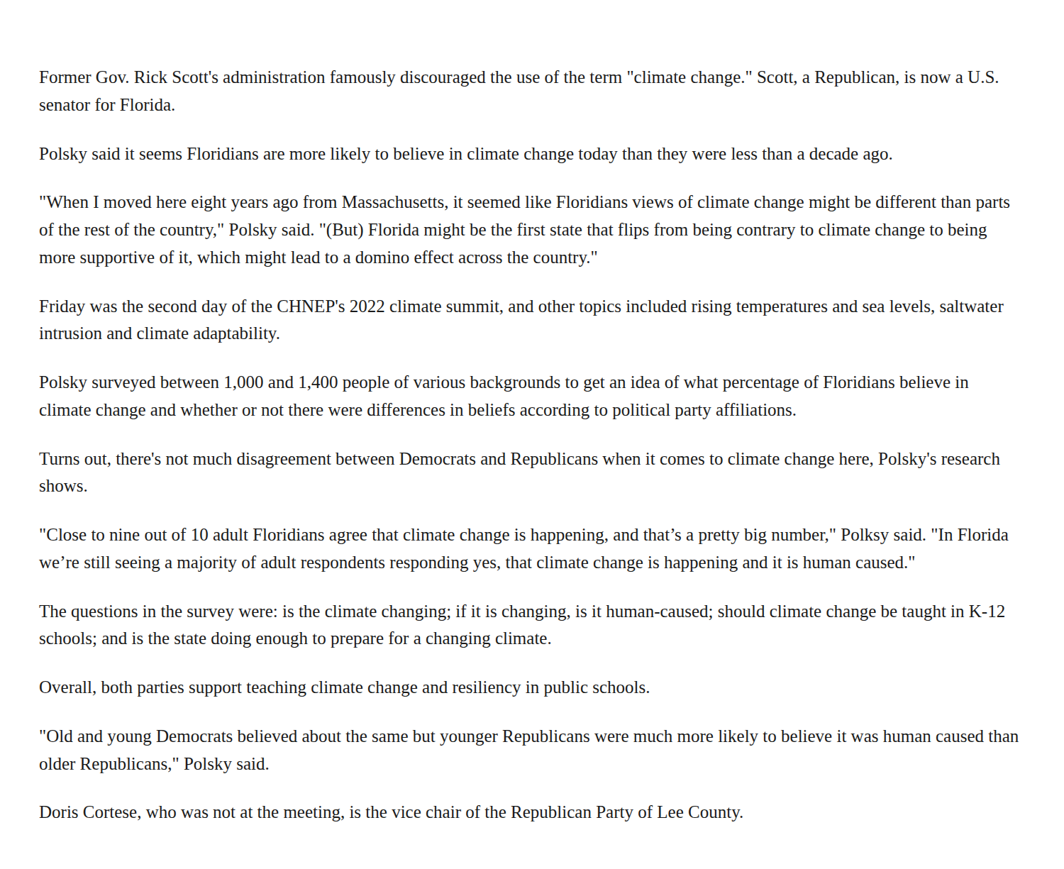Former Gov. Rick Scott's administration famously discouraged the use of the term "climate change." Scott, a Republican, is now a U.S. senator for Florida.
Polsky said it seems Floridians are more likely to believe in climate change today than they were less than a decade ago.
"When I moved here eight years ago from Massachusetts, it seemed like Floridians views of climate change might be different than parts of the rest of the country," Polsky said. "(But) Florida might be the first state that flips from being contrary to climate change to being more supportive of it, which might lead to a domino effect across the country."
Friday was the second day of the CHNEP's 2022 climate summit, and other topics included rising temperatures and sea levels, saltwater intrusion and climate adaptability.
Polsky surveyed between 1,000 and 1,400 people of various backgrounds to get an idea of what percentage of Floridians believe in climate change and whether or not there were differences in beliefs according to political party affiliations.
Turns out, there's not much disagreement between Democrats and Republicans when it comes to climate change here, Polsky's research shows.
"Close to nine out of 10 adult Floridians agree that climate change is happening, and that’s a pretty big number," Polksy said. "In Florida we’re still seeing a majority of adult respondents responding yes, that climate change is happening and it is human caused."
The questions in the survey were: is the climate changing; if it is changing, is it human-caused; should climate change be taught in K-12 schools; and is the state doing enough to prepare for a changing climate.
Overall, both parties support teaching climate change and resiliency in public schools.
"Old and young Democrats believed about the same but younger Republicans were much more likely to believe it was human caused than older Republicans," Polsky said.
Doris Cortese, who was not at the meeting, is the vice chair of the Republican Party of Lee County.